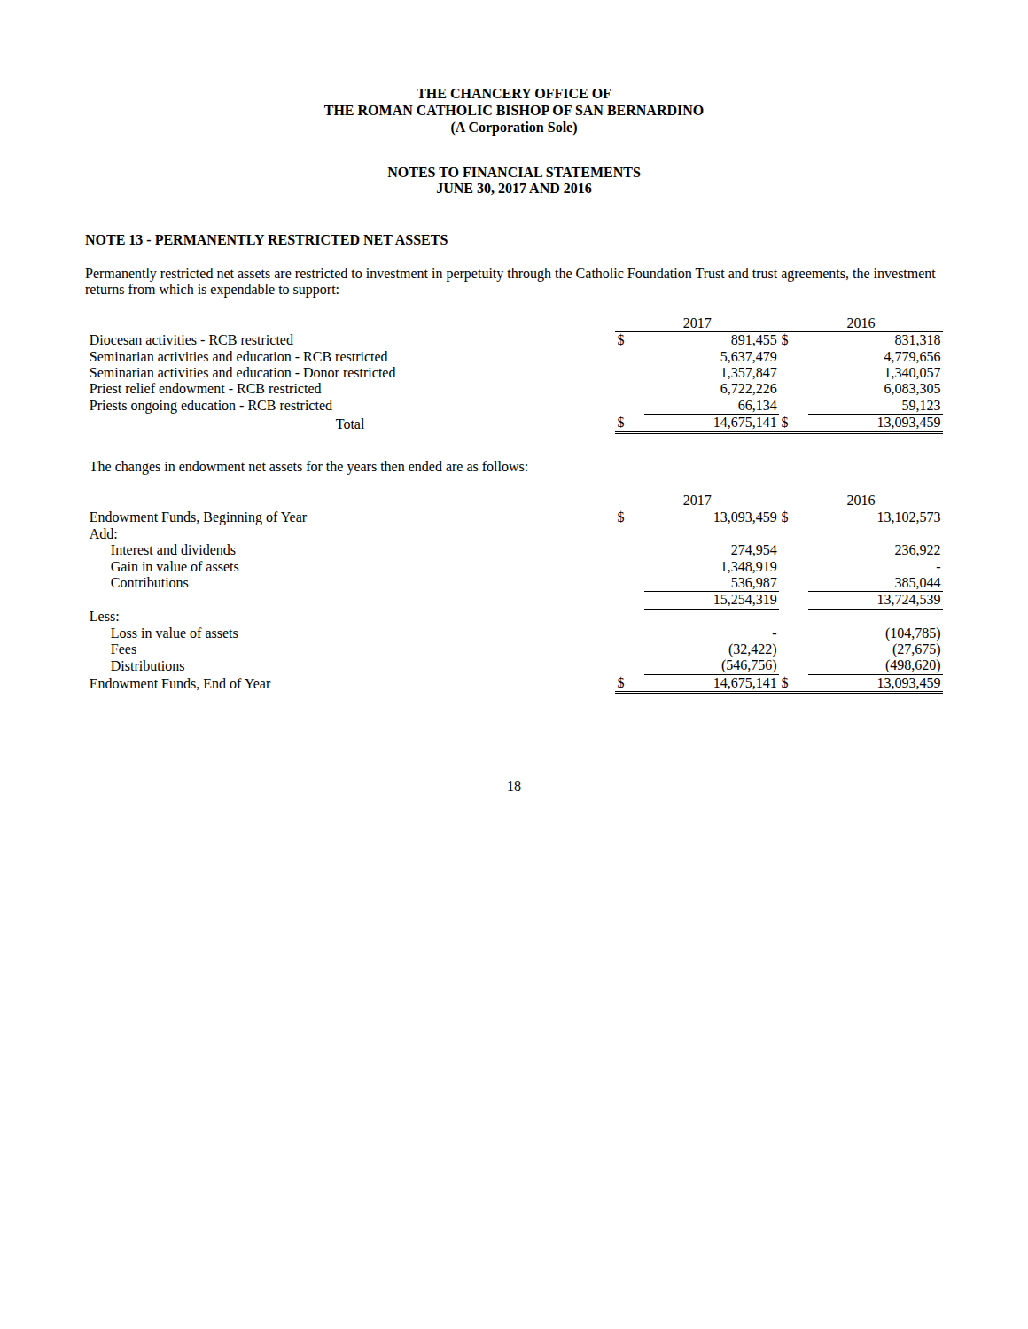THE CHANCERY OFFICE OF
THE ROMAN CATHOLIC BISHOP OF SAN BERNARDINO
(A Corporation Sole)
NOTES TO FINANCIAL STATEMENTS
JUNE 30, 2017 AND 2016
NOTE 13 - PERMANENTLY RESTRICTED NET ASSETS
Permanently restricted net assets are restricted to investment in perpetuity through the Catholic Foundation Trust and trust agreements, the investment returns from which is expendable to support:
| | 2017 | 2016 |
| Diocesan activities - RCB restricted | $ | 891,455 | $ | 831,318 |
| Seminarian activities and education - RCB restricted | | 5,637,479 | | 4,779,656 |
| Seminarian activities and education - Donor restricted | | 1,357,847 | | 1,340,057 |
| Priest relief endowment - RCB restricted | | 6,722,226 | | 6,083,305 |
| Priests ongoing education - RCB restricted | | 66,134 | | 59,123 |
| Total | $ | 14,675,141 | $ | 13,093,459 |
The changes in endowment net assets for the years then ended are as follows:
| | 2017 | 2016 |
| Endowment Funds, Beginning of Year | $ | 13,093,459 | $ | 13,102,573 |
| Add: | | | | |
| Interest and dividends | | 274,954 | | 236,922 |
| Gain in value of assets | | 1,348,919 | | - |
| Contributions | | 536,987 | | 385,044 |
| | | 15,254,319 | | 13,724,539 |
| Less: | | | | |
| Loss in value of assets | | - | | (104,785) |
| Fees | | (32,422) | | (27,675) |
| Distributions | | (546,756) | | (498,620) |
| Endowment Funds, End of Year | $ | 14,675,141 | $ | 13,093,459 |
18